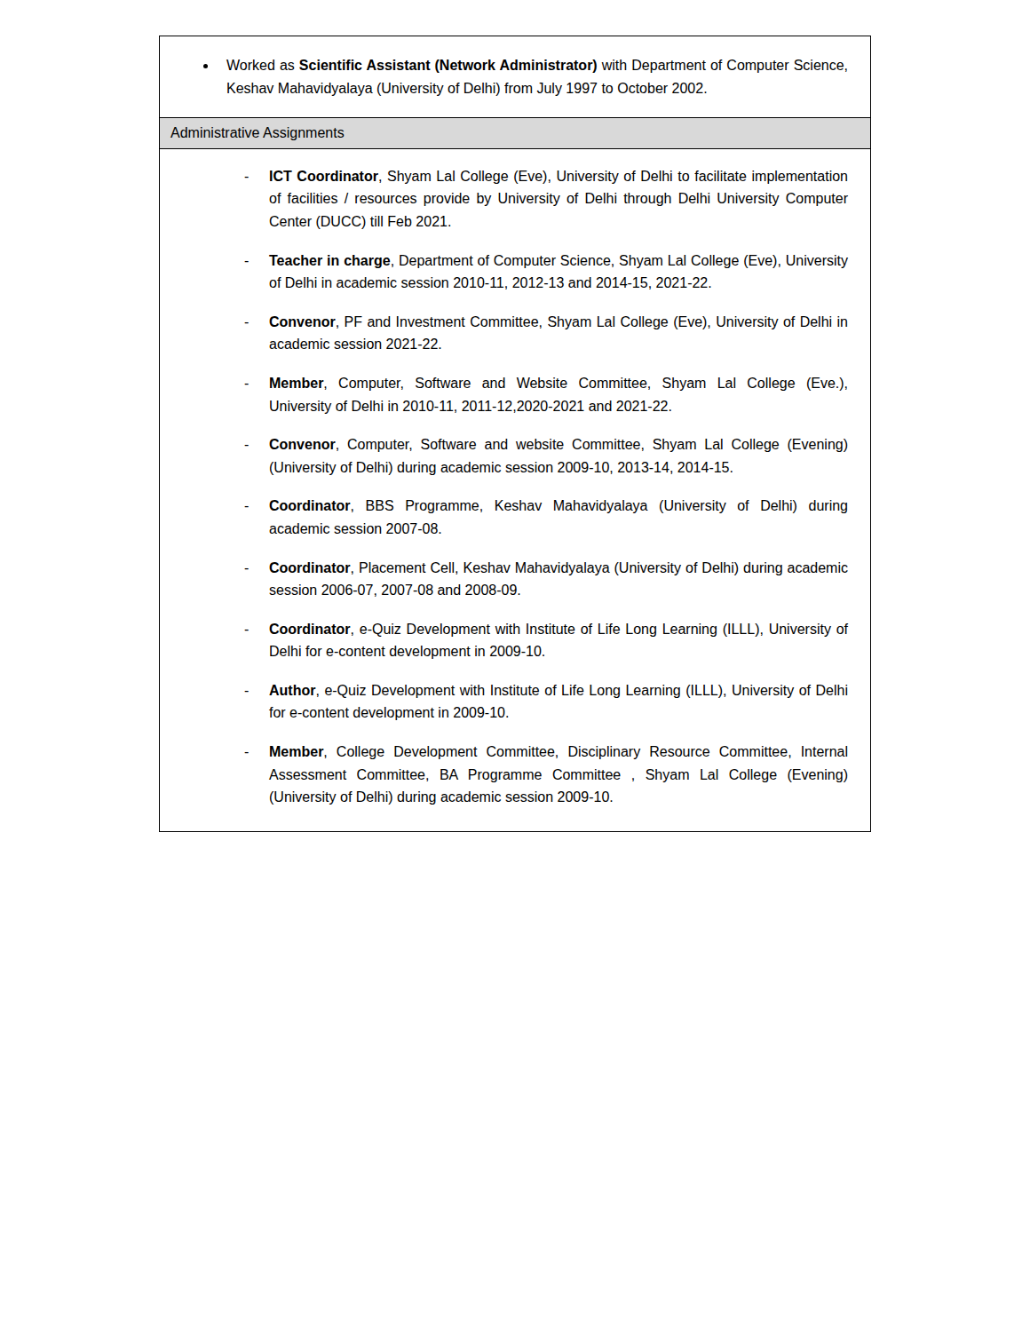Worked as Scientific Assistant (Network Administrator) with Department of Computer Science, Keshav Mahavidyalaya (University of Delhi) from July 1997 to October 2002.
Administrative Assignments
ICT Coordinator, Shyam Lal College (Eve), University of Delhi to facilitate implementation of facilities / resources provide by University of Delhi through Delhi University Computer Center (DUCC) till Feb 2021.
Teacher in charge, Department of Computer Science, Shyam Lal College (Eve), University of Delhi in academic session 2010-11, 2012-13 and 2014-15, 2021-22.
Convenor, PF and Investment Committee, Shyam Lal College (Eve), University of Delhi in academic session 2021-22.
Member, Computer, Software and Website Committee, Shyam Lal College (Eve.), University of Delhi in 2010-11, 2011-12,2020-2021 and 2021-22.
Convenor, Computer, Software and website Committee, Shyam Lal College (Evening) (University of Delhi) during academic session 2009-10, 2013-14, 2014-15.
Coordinator, BBS Programme, Keshav Mahavidyalaya (University of Delhi) during academic session 2007-08.
Coordinator, Placement Cell, Keshav Mahavidyalaya (University of Delhi) during academic session 2006-07, 2007-08 and 2008-09.
Coordinator, e-Quiz Development with Institute of Life Long Learning (ILLL), University of Delhi for e-content development in 2009-10.
Author, e-Quiz Development with Institute of Life Long Learning (ILLL), University of Delhi for e-content development in 2009-10.
Member, College Development Committee, Disciplinary Resource Committee, Internal Assessment Committee, BA Programme Committee , Shyam Lal College (Evening) (University of Delhi) during academic session 2009-10.